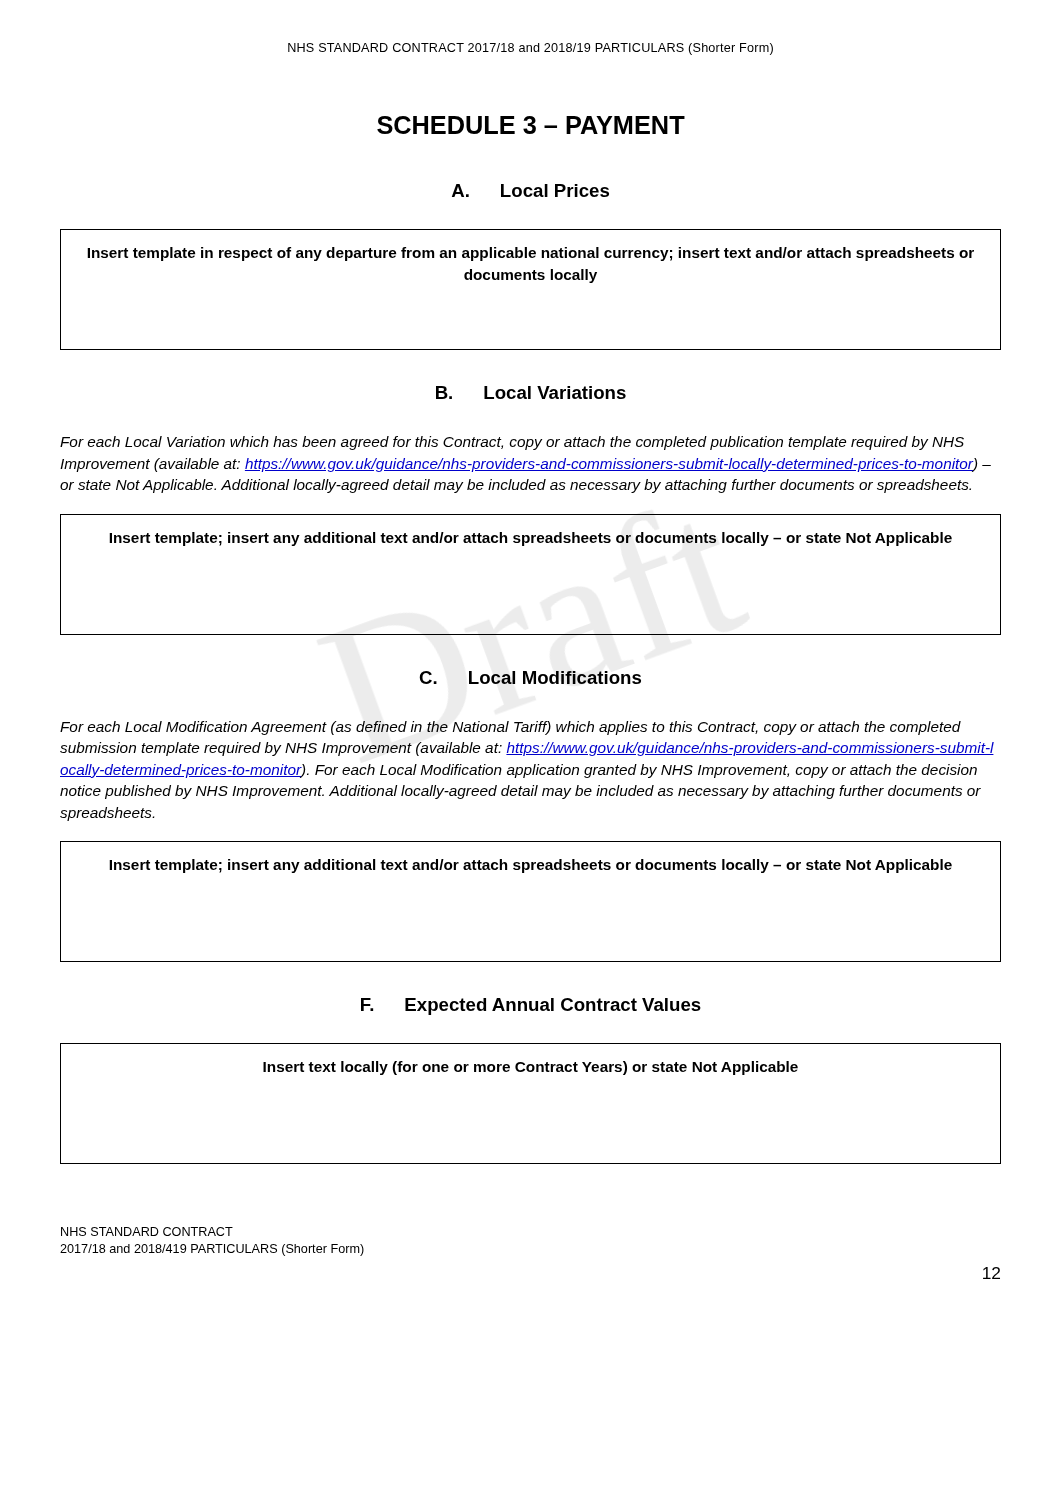Draft
NHS STANDARD CONTRACT 2017/18 and 2018/19 PARTICULARS (Shorter Form)
SCHEDULE 3 – PAYMENT
A. Local Prices
Insert template in respect of any departure from an applicable national currency; insert text and/or attach spreadsheets or documents locally
B. Local Variations
For each Local Variation which has been agreed for this Contract, copy or attach the completed publication template required by NHS Improvement (available at: https://www.gov.uk/guidance/nhs-providers-and-commissioners-submit-locally-determined-prices-to-monitor) – or state Not Applicable. Additional locally-agreed detail may be included as necessary by attaching further documents or spreadsheets.
Insert template; insert any additional text and/or attach spreadsheets or documents locally – or state Not Applicable
C. Local Modifications
For each Local Modification Agreement (as defined in the National Tariff) which applies to this Contract, copy or attach the completed submission template required by NHS Improvement (available at: https://www.gov.uk/guidance/nhs-providers-and-commissioners-submit-locally-determined-prices-to-monitor). For each Local Modification application granted by NHS Improvement, copy or attach the decision notice published by NHS Improvement. Additional locally-agreed detail may be included as necessary by attaching further documents or spreadsheets.
Insert template; insert any additional text and/or attach spreadsheets or documents locally – or state Not Applicable
F. Expected Annual Contract Values
Insert text locally (for one or more Contract Years) or state Not Applicable
NHS STANDARD CONTRACT
2017/18 and 2018/419 PARTICULARS (Shorter Form)
12